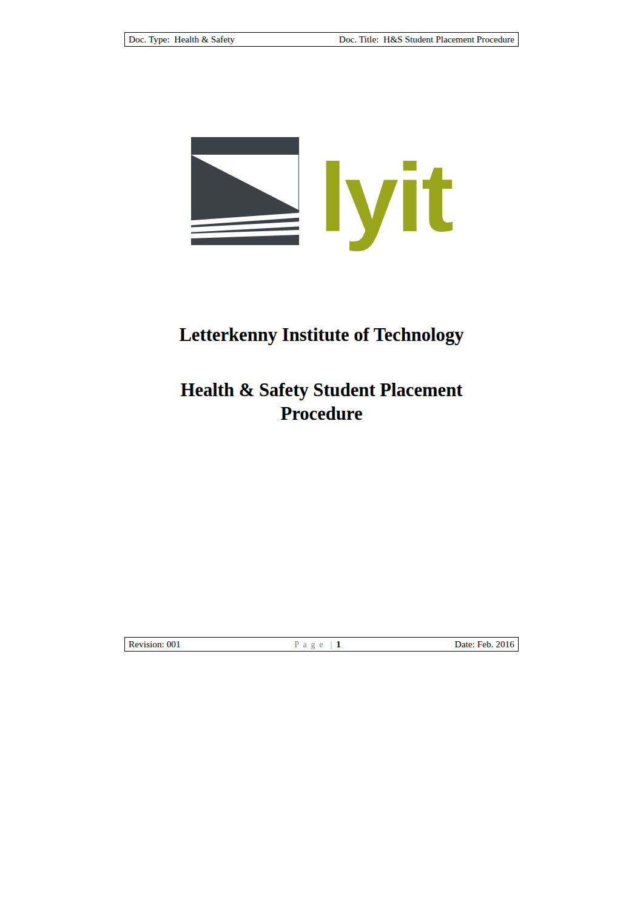Doc. Type: Health & Safety Doc. Title: H&S Student Placement Procedure
lyit
Letterkenny Institute of Technology
Health & Safety Student Placement
Procedure
Revision: 001 P a g e | 1 Date: Feb. 2016